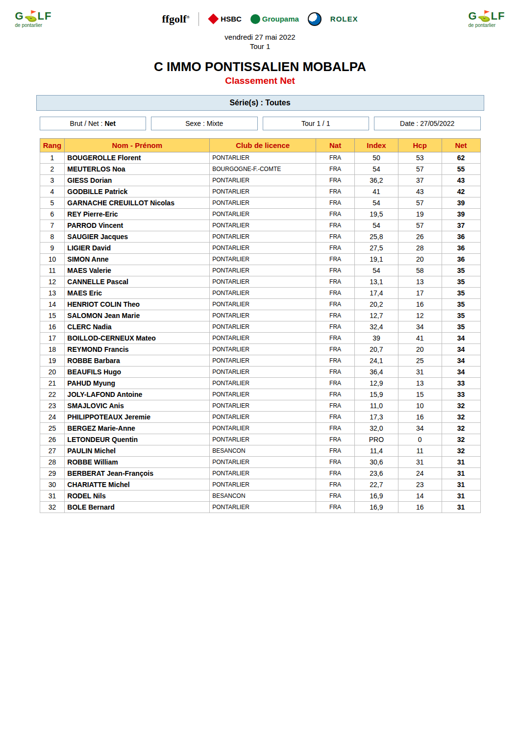G⛳LFde pontarlier
ffgolf® HSBC Groupama ROLEX
G⛳LFde pontarlier
vendredi 27 mai 2022
Tour 1
C IMMO PONTISSALIEN MOBALPA
Classement Net
Série(s) : Toutes
Brut / Net : Net
Sexe : Mixte
Tour 1 / 1
Date : 27/05/2022
| Rang | Nom - Prénom | Club de licence | Nat | Index | Hcp | Net |
| --- | --- | --- | --- | --- | --- | --- |
| 1 | BOUGEROLLE Florent | PONTARLIER | FRA | 50 | 53 | 62 |
| 2 | MEUTERLOS Noa | BOURGOGNE-F.-COMTE | FRA | 54 | 57 | 55 |
| 3 | GIESS Dorian | PONTARLIER | FRA | 36,2 | 37 | 43 |
| 4 | GODBILLE Patrick | PONTARLIER | FRA | 41 | 43 | 42 |
| 5 | GARNACHE CREUILLOT Nicolas | PONTARLIER | FRA | 54 | 57 | 39 |
| 6 | REY Pierre-Eric | PONTARLIER | FRA | 19,5 | 19 | 39 |
| 7 | PARROD Vincent | PONTARLIER | FRA | 54 | 57 | 37 |
| 8 | SAUGIER Jacques | PONTARLIER | FRA | 25,8 | 26 | 36 |
| 9 | LIGIER David | PONTARLIER | FRA | 27,5 | 28 | 36 |
| 10 | SIMON Anne | PONTARLIER | FRA | 19,1 | 20 | 36 |
| 11 | MAES Valerie | PONTARLIER | FRA | 54 | 58 | 35 |
| 12 | CANNELLE Pascal | PONTARLIER | FRA | 13,1 | 13 | 35 |
| 13 | MAES Eric | PONTARLIER | FRA | 17,4 | 17 | 35 |
| 14 | HENRIOT COLIN Theo | PONTARLIER | FRA | 20,2 | 16 | 35 |
| 15 | SALOMON Jean Marie | PONTARLIER | FRA | 12,7 | 12 | 35 |
| 16 | CLERC Nadia | PONTARLIER | FRA | 32,4 | 34 | 35 |
| 17 | BOILLOD-CERNEUX Mateo | PONTARLIER | FRA | 39 | 41 | 34 |
| 18 | REYMOND Francis | PONTARLIER | FRA | 20,7 | 20 | 34 |
| 19 | ROBBE Barbara | PONTARLIER | FRA | 24,1 | 25 | 34 |
| 20 | BEAUFILS Hugo | PONTARLIER | FRA | 36,4 | 31 | 34 |
| 21 | PAHUD Myung | PONTARLIER | FRA | 12,9 | 13 | 33 |
| 22 | JOLY-LAFOND Antoine | PONTARLIER | FRA | 15,9 | 15 | 33 |
| 23 | SMAJLOVIC Anis | PONTARLIER | FRA | 11,0 | 10 | 32 |
| 24 | PHILIPPOTEAUX Jeremie | PONTARLIER | FRA | 17,3 | 16 | 32 |
| 25 | BERGEZ Marie-Anne | PONTARLIER | FRA | 32,0 | 34 | 32 |
| 26 | LETONDEUR Quentin | PONTARLIER | FRA | PRO | 0 | 32 |
| 27 | PAULIN Michel | BESANCON | FRA | 11,4 | 11 | 32 |
| 28 | ROBBE William | PONTARLIER | FRA | 30,6 | 31 | 31 |
| 29 | BERBERAT Jean-François | PONTARLIER | FRA | 23,6 | 24 | 31 |
| 30 | CHARIATTE Michel | PONTARLIER | FRA | 22,7 | 23 | 31 |
| 31 | RODEL Nils | BESANCON | FRA | 16,9 | 14 | 31 |
| 32 | BOLE Bernard | PONTARLIER | FRA | 16,9 | 16 | 31 |